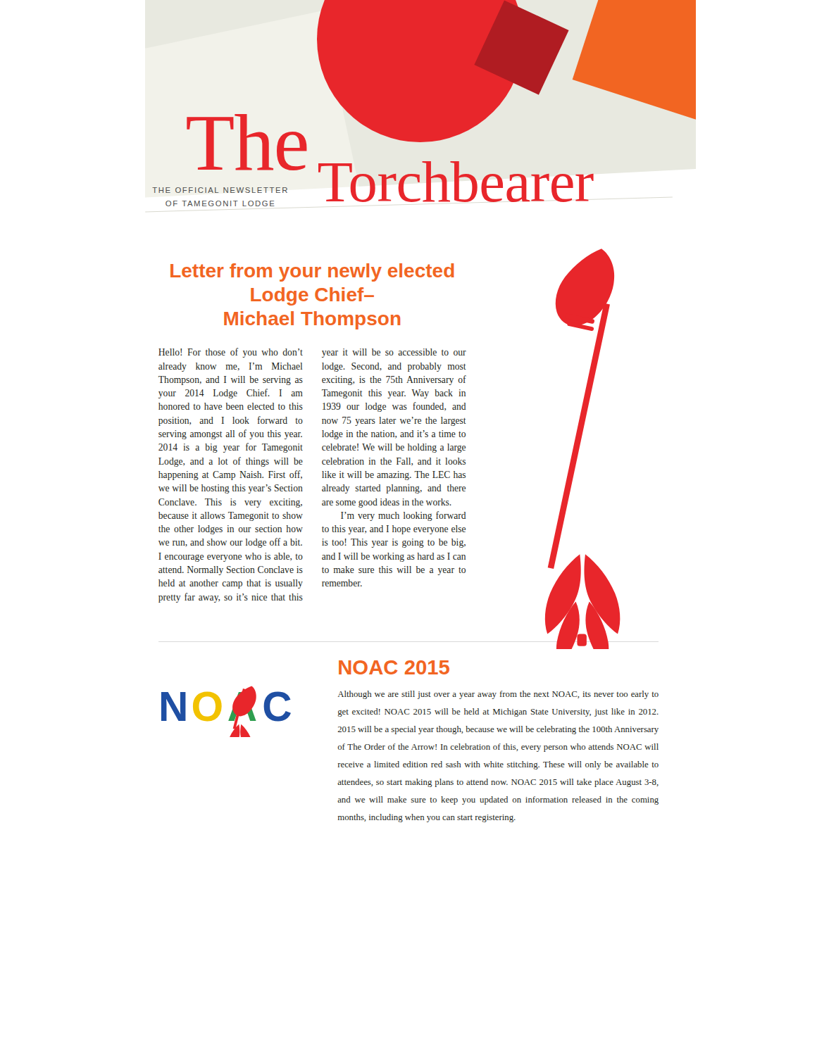The
Torchbearer
THE OFFICIAL NEWSLETTER OF TAMEGONIT LODGE
Letter from your newly elected
Lodge Chief–
Michael Thompson
Hello! For those of you who don’t already know me, I’m Michael Thompson, and I will be serving as your 2014 Lodge Chief. I am honored to have been elected to this position, and I look forward to serving amongst all of you this year. 2014 is a big year for Tamegonit Lodge, and a lot of things will be happening at Camp Naish. First off, we will be hosting this year’s Section Conclave. This is very exciting, because it allows Tamegonit to show the other lodges in our section how we run, and show our lodge off a bit. I encourage everyone who is able, to attend. Normally Section Conclave is held at another camp that is usually pretty far away, so it’s nice that this year it will be so accessible to our lodge. Second, and probably most exciting, is the 75th Anniversary of Tamegonit this year. Way back in 1939 our lodge was founded, and now 75 years later we’re the largest lodge in the nation, and it’s a time to celebrate! We will be holding a large celebration in the Fall, and it looks like it will be amazing. The LEC has already started planning, and there are some good ideas in the works.
I’m very much looking forward to this year, and I hope everyone else is too! This year is going to be big, and I will be working as hard as I can to make sure this will be a year to remember.
N O A C
NOAC 2015
Although we are still just over a year away from the next NOAC, its never too early to get excited! NOAC 2015 will be held at Michigan State University, just like in 2012. 2015 will be a special year though, because we will be celebrating the 100th Anniversary of The Order of the Arrow! In celebration of this, every person who attends NOAC will receive a limited edition red sash with white stitching. These will only be available to attendees, so start making plans to attend now. NOAC 2015 will take place August 3-8, and we will make sure to keep you updated on information released in the coming months, including when you can start registering.